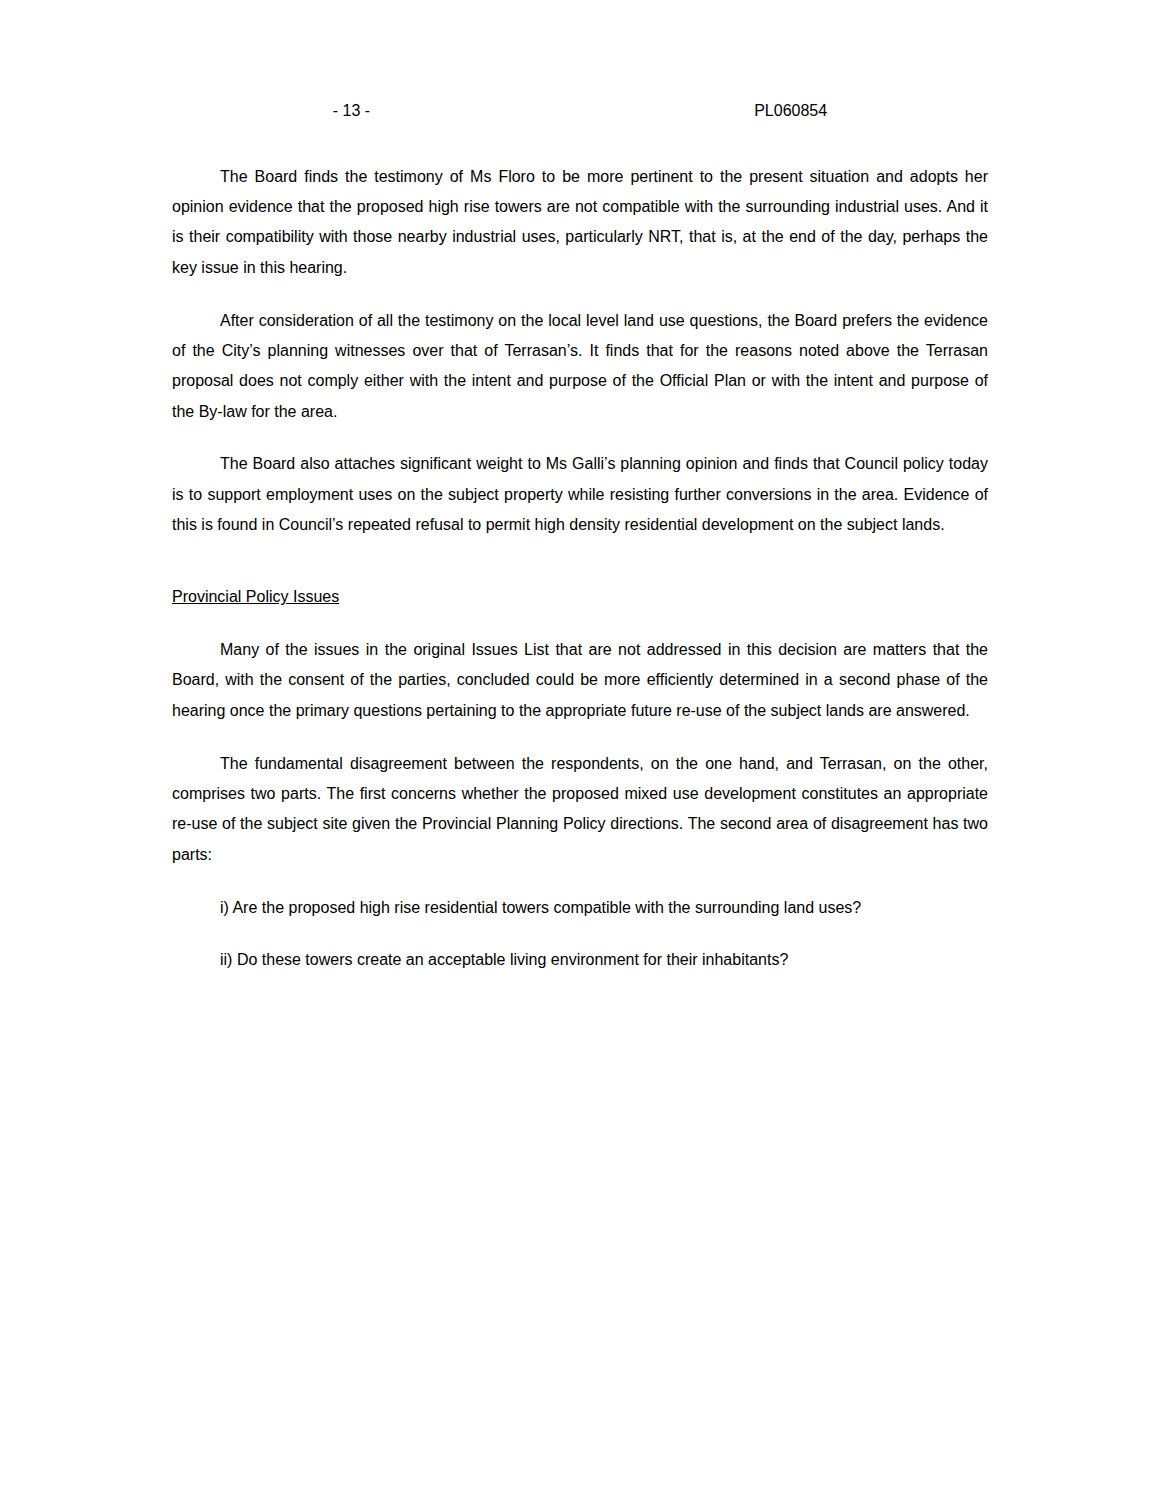- 13 - PL060854
The Board finds the testimony of Ms Floro to be more pertinent to the present situation and adopts her opinion evidence that the proposed high rise towers are not compatible with the surrounding industrial uses. And it is their compatibility with those nearby industrial uses, particularly NRT, that is, at the end of the day, perhaps the key issue in this hearing.
After consideration of all the testimony on the local level land use questions, the Board prefers the evidence of the City’s planning witnesses over that of Terrasan’s. It finds that for the reasons noted above the Terrasan proposal does not comply either with the intent and purpose of the Official Plan or with the intent and purpose of the By-law for the area.
The Board also attaches significant weight to Ms Galli’s planning opinion and finds that Council policy today is to support employment uses on the subject property while resisting further conversions in the area. Evidence of this is found in Council’s repeated refusal to permit high density residential development on the subject lands.
Provincial Policy Issues
Many of the issues in the original Issues List that are not addressed in this decision are matters that the Board, with the consent of the parties, concluded could be more efficiently determined in a second phase of the hearing once the primary questions pertaining to the appropriate future re-use of the subject lands are answered.
The fundamental disagreement between the respondents, on the one hand, and Terrasan, on the other, comprises two parts. The first concerns whether the proposed mixed use development constitutes an appropriate re-use of the subject site given the Provincial Planning Policy directions. The second area of disagreement has two parts:
i) Are the proposed high rise residential towers compatible with the surrounding land uses?
ii) Do these towers create an acceptable living environment for their inhabitants?